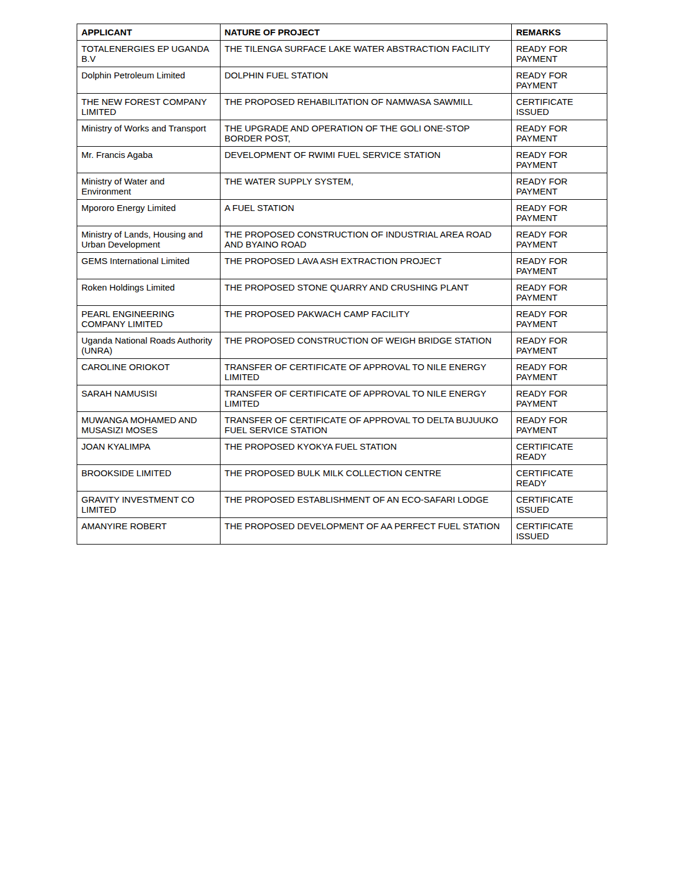| APPLICANT | NATURE OF PROJECT | REMARKS |
| --- | --- | --- |
| TOTALENERGIES EP UGANDA B.V | THE TILENGA SURFACE LAKE WATER ABSTRACTION FACILITY | READY FOR PAYMENT |
| Dolphin Petroleum Limited | DOLPHIN FUEL STATION | READY FOR PAYMENT |
| THE NEW FOREST COMPANY LIMITED | THE PROPOSED REHABILITATION OF NAMWASA SAWMILL | CERTIFICATE ISSUED |
| Ministry of Works and Transport | THE UPGRADE AND OPERATION OF THE GOLI ONE-STOP BORDER POST, | READY FOR PAYMENT |
| Mr. Francis Agaba | DEVELOPMENT OF RWIMI FUEL SERVICE STATION | READY FOR PAYMENT |
| Ministry of Water and Environment | THE WATER SUPPLY SYSTEM, | READY FOR PAYMENT |
| Mpororo Energy Limited | A FUEL STATION | READY FOR PAYMENT |
| Ministry of Lands, Housing and Urban Development | THE PROPOSED CONSTRUCTION OF INDUSTRIAL AREA ROAD AND BYAINO ROAD | READY FOR PAYMENT |
| GEMS International Limited | THE PROPOSED LAVA ASH EXTRACTION PROJECT | READY FOR PAYMENT |
| Roken Holdings Limited | THE PROPOSED STONE QUARRY AND CRUSHING PLANT | READY FOR PAYMENT |
| PEARL ENGINEERING COMPANY LIMITED | THE PROPOSED PAKWACH CAMP FACILITY | READY FOR PAYMENT |
| Uganda National Roads Authority (UNRA) | THE PROPOSED CONSTRUCTION OF WEIGH BRIDGE STATION | READY FOR PAYMENT |
| CAROLINE ORIOKOT | TRANSFER OF CERTIFICATE OF APPROVAL TO NILE ENERGY LIMITED | READY FOR PAYMENT |
| SARAH NAMUSISI | TRANSFER OF CERTIFICATE OF APPROVAL TO NILE ENERGY LIMITED | READY FOR PAYMENT |
| MUWANGA MOHAMED AND MUSASIZI MOSES | TRANSFER OF CERTIFICATE OF APPROVAL TO DELTA BUJUUKO FUEL SERVICE STATION | READY FOR PAYMENT |
| JOAN KYALIMPA | THE PROPOSED KYOKYA FUEL STATION | CERTIFICATE READY |
| BROOKSIDE LIMITED | THE PROPOSED BULK MILK COLLECTION CENTRE | CERTIFICATE READY |
| GRAVITY INVESTMENT CO LIMITED | THE PROPOSED ESTABLISHMENT OF AN ECO-SAFARI LODGE | CERTIFICATE ISSUED |
| AMANYIRE ROBERT | THE PROPOSED DEVELOPMENT OF AA PERFECT FUEL STATION | CERTIFICATE ISSUED |